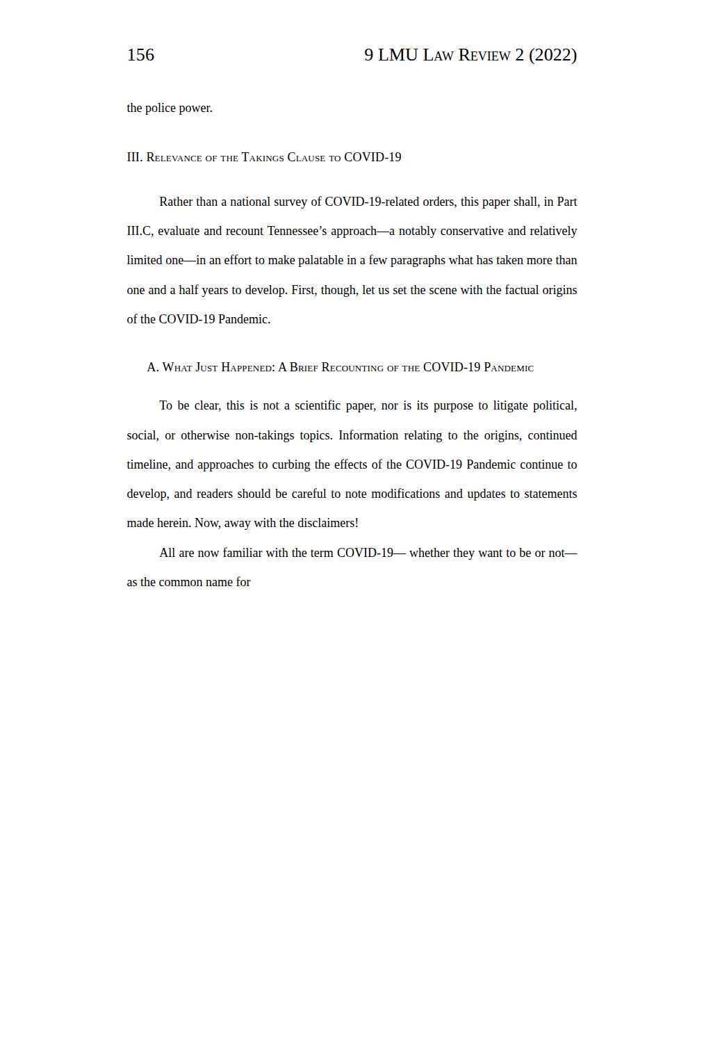156 9 LMU Law Review 2 (2022)
the police power.
III. Relevance of the Takings Clause to COVID-19
Rather than a national survey of COVID-19-related orders, this paper shall, in Part III.C, evaluate and recount Tennessee’s approach—a notably conservative and relatively limited one—in an effort to make palatable in a few paragraphs what has taken more than one and a half years to develop. First, though, let us set the scene with the factual origins of the COVID-19 Pandemic.
A. What Just Happened: A Brief Recounting of the COVID-19 Pandemic
To be clear, this is not a scientific paper, nor is its purpose to litigate political, social, or otherwise non-takings topics. Information relating to the origins, continued timeline, and approaches to curbing the effects of the COVID-19 Pandemic continue to develop, and readers should be careful to note modifications and updates to statements made herein. Now, away with the disclaimers!
All are now familiar with the term COVID-19— whether they want to be or not— as the common name for